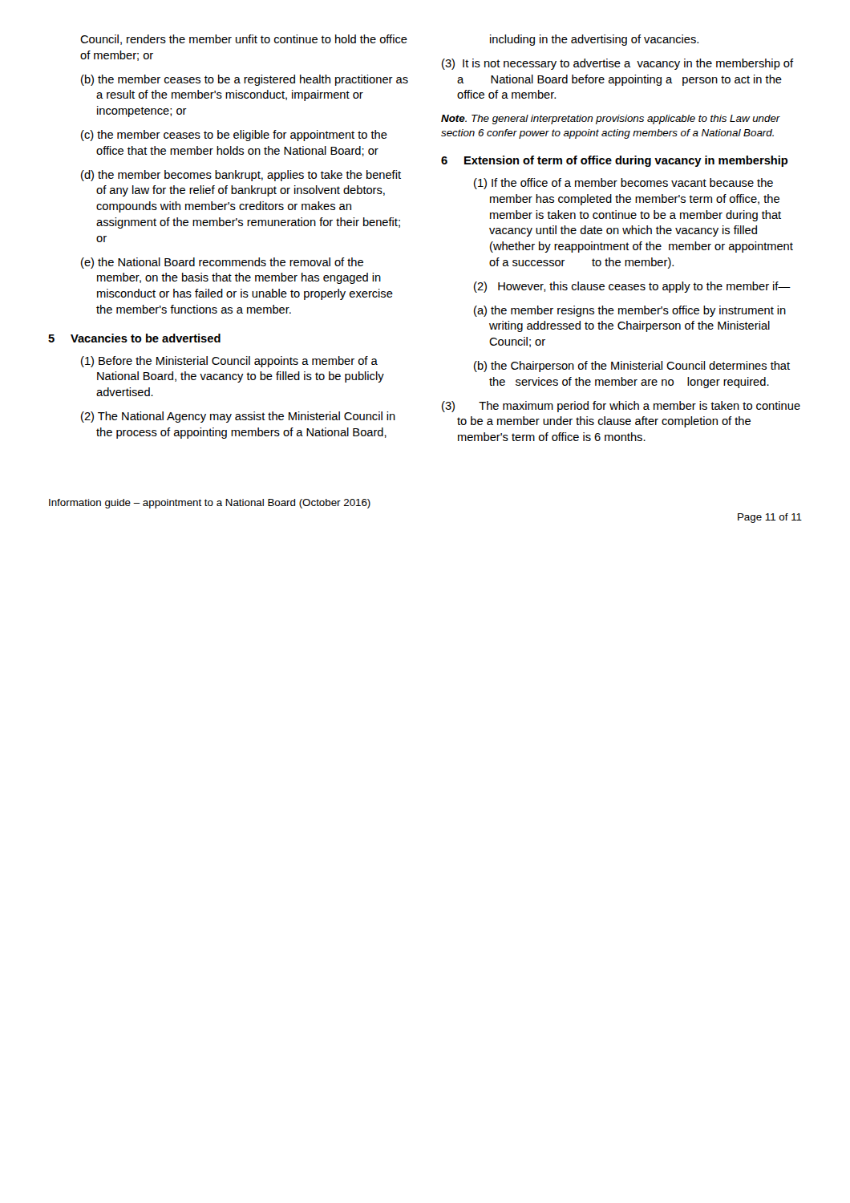Council, renders the member unfit to continue to hold the office of member; or
(b) the member ceases to be a registered health practitioner as a result of the member's misconduct, impairment or incompetence; or
(c) the member ceases to be eligible for appointment to the office that the member holds on the National Board; or
(d) the member becomes bankrupt, applies to take the benefit of any law for the relief of bankrupt or insolvent debtors, compounds with member's creditors or makes an assignment of the member's remuneration for their benefit; or
(e) the National Board recommends the removal of the member, on the basis that the member has engaged in misconduct or has failed or is unable to properly exercise the member's functions as a member.
5 Vacancies to be advertised
(1) Before the Ministerial Council appoints a member of a National Board, the vacancy to be filled is to be publicly advertised.
(2) The National Agency may assist the Ministerial Council in the process of appointing members of a National Board, including in the advertising of vacancies.
(3) It is not necessary to advertise a vacancy in the membership of a National Board before appointing a person to act in the office of a member.
Note. The general interpretation provisions applicable to this Law under section 6 confer power to appoint acting members of a National Board.
6 Extension of term of office during vacancy in membership
(1) If the office of a member becomes vacant because the member has completed the member's term of office, the member is taken to continue to be a member during that vacancy until the date on which the vacancy is filled (whether by reappointment of the member or appointment of a successor to the member).
(2) However, this clause ceases to apply to the member if—
(a) the member resigns the member's office by instrument in writing addressed to the Chairperson of the Ministerial Council; or
(b) the Chairperson of the Ministerial Council determines that the services of the member are no longer required.
(3) The maximum period for which a member is taken to continue to be a member under this clause after completion of the member's term of office is 6 months.
Information guide – appointment to a National Board (October 2016)
Page 11 of 11